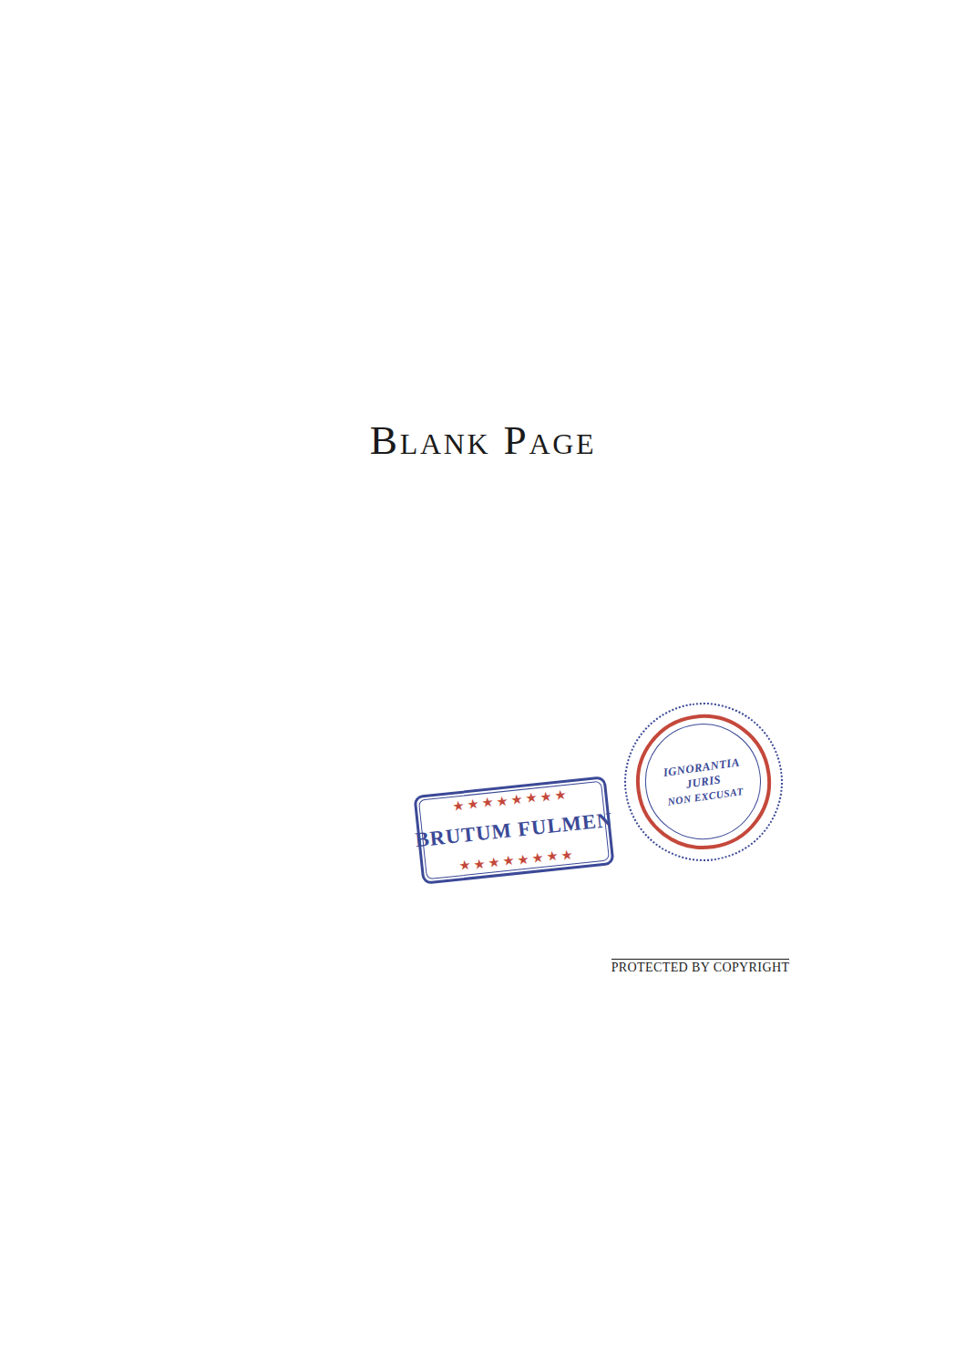Blank Page
★★★★★★★★
BRUTUM FULMEN
★★★★★★★★
IGNORANTIA JURIS NON EXCUSAT
PROTECTED BY COPYRIGHT